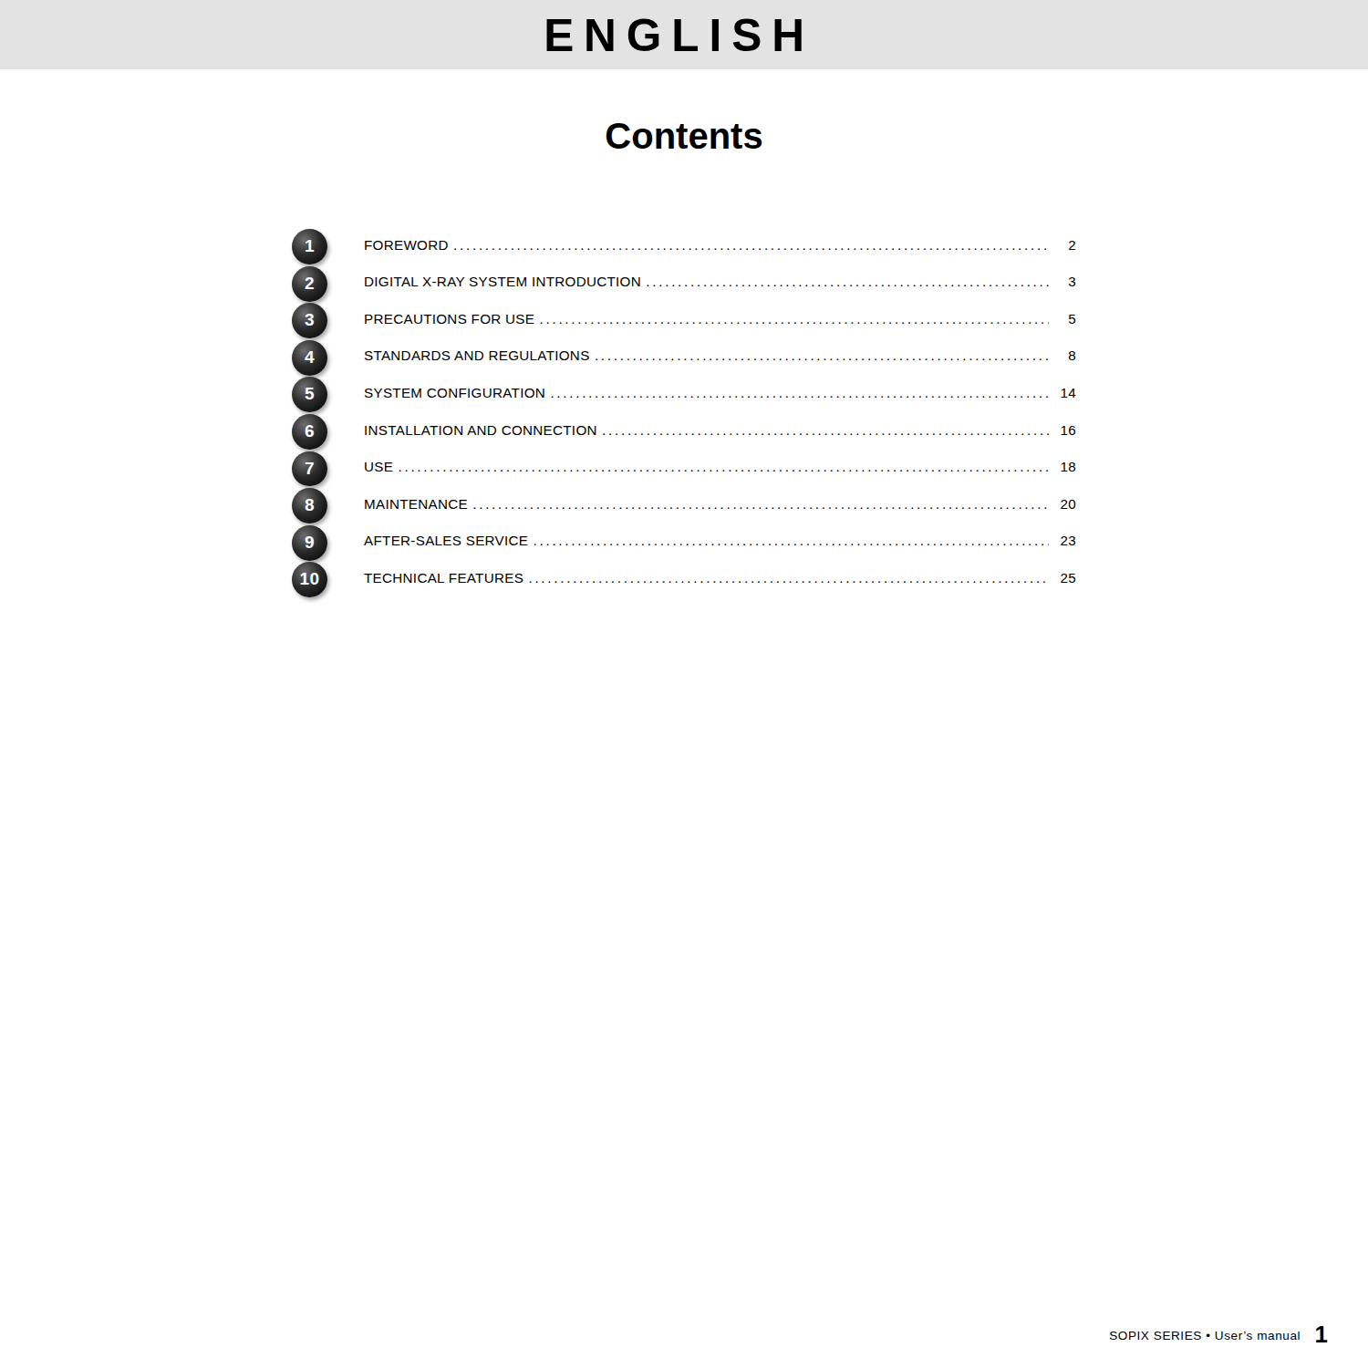ENGLISH
Contents
FOREWORD 2
DIGITAL X-RAY SYSTEM INTRODUCTION 3
PRECAUTIONS FOR USE 5
STANDARDS AND REGULATIONS 8
SYSTEM CONFIGURATION 14
INSTALLATION AND CONNECTION 16
USE 18
MAINTENANCE 20
AFTER-SALES SERVICE 23
TECHNICAL FEATURES 25
SOPIX SERIES • User’s manual1